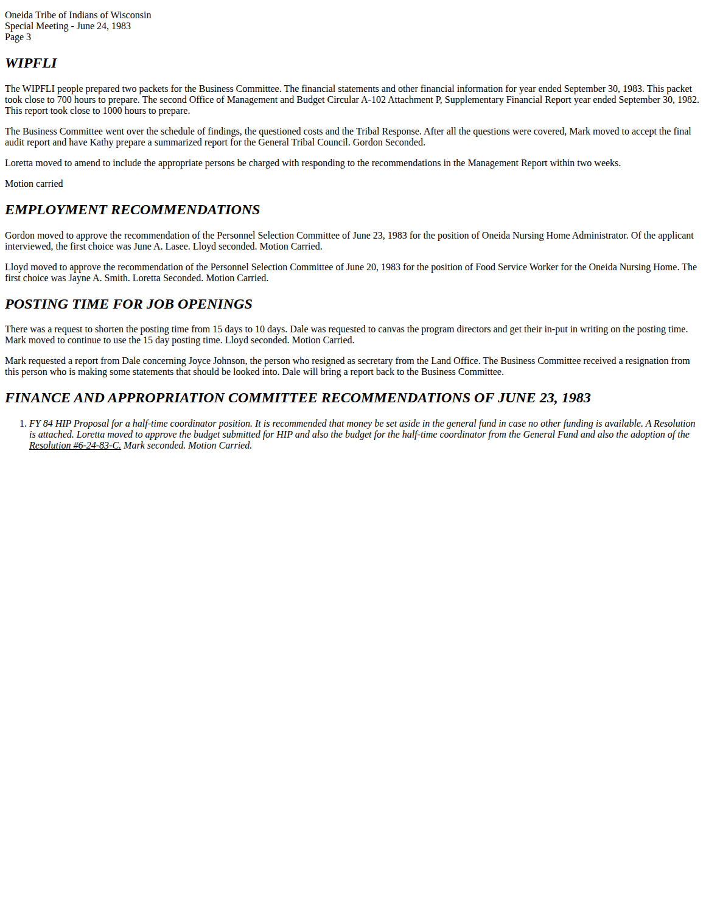Oneida Tribe of Indians of Wisconsin
Special Meeting - June 24, 1983
Page 3
WIPFLI
The WIPFLI people prepared two packets for the Business Committee. The financial statements and other financial information for year ended September 30, 1983. This packet took close to 700 hours to prepare. The second Office of Management and Budget Circular A-102 Attachment P, Supplementary Financial Report year ended September 30, 1982. This report took close to 1000 hours to prepare.
The Business Committee went over the schedule of findings, the questioned costs and the Tribal Response. After all the questions were covered, Mark moved to accept the final audit report and have Kathy prepare a summarized report for the General Tribal Council. Gordon Seconded.
Loretta moved to amend to include the appropriate persons be charged with responding to the recommendations in the Management Report within two weeks.
Motion carried
EMPLOYMENT RECOMMENDATIONS
Gordon moved to approve the recommendation of the Personnel Selection Committee of June 23, 1983 for the position of Oneida Nursing Home Administrator. Of the applicant interviewed, the first choice was June A. Lasee. Lloyd seconded. Motion Carried.
Lloyd moved to approve the recommendation of the Personnel Selection Committee of June 20, 1983 for the position of Food Service Worker for the Oneida Nursing Home. The first choice was Jayne A. Smith. Loretta Seconded. Motion Carried.
POSTING TIME FOR JOB OPENINGS
There was a request to shorten the posting time from 15 days to 10 days. Dale was requested to canvas the program directors and get their in-put in writing on the posting time. Mark moved to continue to use the 15 day posting time. Lloyd seconded. Motion Carried.
Mark requested a report from Dale concerning Joyce Johnson, the person who resigned as secretary from the Land Office. The Business Committee received a resignation from this person who is making some statements that should be looked into. Dale will bring a report back to the Business Committee.
FINANCE AND APPROPRIATION COMMITTEE RECOMMENDATIONS OF JUNE 23, 1983
FY 84 HIP Proposal for a half-time coordinator position. It is recommended that money be set aside in the general fund in case no other funding is available. A Resolution is attached. Loretta moved to approve the budget submitted for HIP and also the budget for the half-time coordinator from the General Fund and also the adoption of the Resolution #6-24-83-C. Mark seconded. Motion Carried.